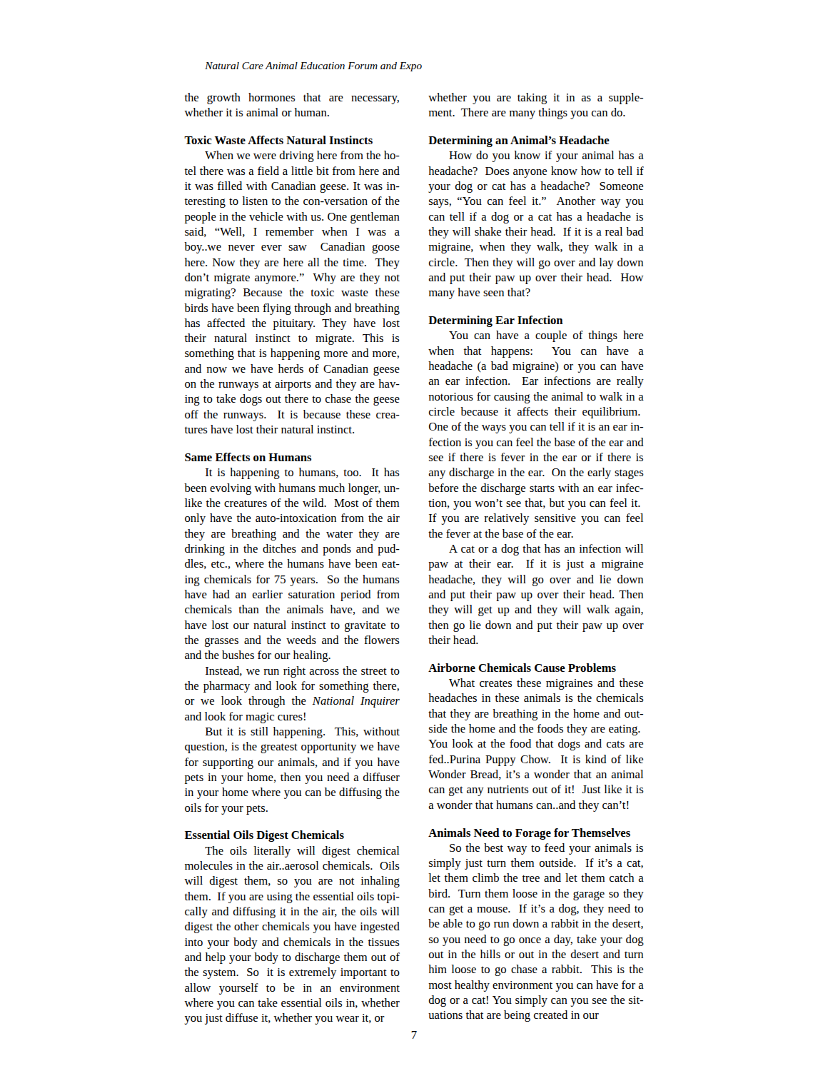Natural Care Animal Education Forum and Expo
the growth hormones that are necessary, whether it is animal or human.
Toxic Waste Affects Natural Instincts
When we were driving here from the hotel there was a field a little bit from here and it was filled with Canadian geese. It was interesting to listen to the con-versation of the people in the vehicle with us. One gentleman said, “Well, I remember when I was a boy..we never ever saw Canadian goose here. Now they are here all the time. They don’t migrate anymore.” Why are they not migrating? Because the toxic waste these birds have been flying through and breathing has affected the pituitary. They have lost their natural instinct to migrate. This is something that is happening more and more, and now we have herds of Canadian geese on the runways at airports and they are having to take dogs out there to chase the geese off the runways. It is because these creatures have lost their natural instinct.
Same Effects on Humans
It is happening to humans, too. It has been evolving with humans much longer, unlike the creatures of the wild. Most of them only have the auto-intoxication from the air they are breathing and the water they are drinking in the ditches and ponds and puddles, etc., where the humans have been eating chemicals for 75 years. So the humans have had an earlier saturation period from chemicals than the animals have, and we have lost our natural instinct to gravitate to the grasses and the weeds and the flowers and the bushes for our healing.
Instead, we run right across the street to the pharmacy and look for something there, or we look through the National Inquirer and look for magic cures!
But it is still happening. This, without question, is the greatest opportunity we have for supporting our animals, and if you have pets in your home, then you need a diffuser in your home where you can be diffusing the oils for your pets.
Essential Oils Digest Chemicals
The oils literally will digest chemical molecules in the air..aerosol chemicals. Oils will digest them, so you are not inhaling them. If you are using the essential oils topically and diffusing it in the air, the oils will digest the other chemicals you have ingested into your body and chemicals in the tissues and help your body to discharge them out of the system. So it is extremely important to allow yourself to be in an environment where you can take essential oils in, whether you just diffuse it, whether you wear it, or
whether you are taking it in as a supplement. There are many things you can do.
Determining an Animal’s Headache
How do you know if your animal has a headache? Does anyone know how to tell if your dog or cat has a headache? Someone says, “You can feel it.” Another way you can tell if a dog or a cat has a headache is they will shake their head. If it is a real bad migraine, when they walk, they walk in a circle. Then they will go over and lay down and put their paw up over their head. How many have seen that?
Determining Ear Infection
You can have a couple of things here when that happens: You can have a headache (a bad migraine) or you can have an ear infection. Ear infections are really notorious for causing the animal to walk in a circle because it affects their equilibrium. One of the ways you can tell if it is an ear infection is you can feel the base of the ear and see if there is fever in the ear or if there is any discharge in the ear. On the early stages before the discharge starts with an ear infection, you won’t see that, but you can feel it. If you are relatively sensitive you can feel the fever at the base of the ear.
A cat or a dog that has an infection will paw at their ear. If it is just a migraine headache, they will go over and lie down and put their paw up over their head. Then they will get up and they will walk again, then go lie down and put their paw up over their head.
Airborne Chemicals Cause Problems
What creates these migraines and these headaches in these animals is the chemicals that they are breathing in the home and outside the home and the foods they are eating. You look at the food that dogs and cats are fed..Purina Puppy Chow. It is kind of like Wonder Bread, it’s a wonder that an animal can get any nutrients out of it! Just like it is a wonder that humans can..and they can’t!
Animals Need to Forage for Themselves
So the best way to feed your animals is simply just turn them outside. If it’s a cat, let them climb the tree and let them catch a bird. Turn them loose in the garage so they can get a mouse. If it’s a dog, they need to be able to go run down a rabbit in the desert, so you need to go once a day, take your dog out in the hills or out in the desert and turn him loose to go chase a rabbit. This is the most healthy environment you can have for a dog or a cat! You simply can you see the situations that are being created in our
7